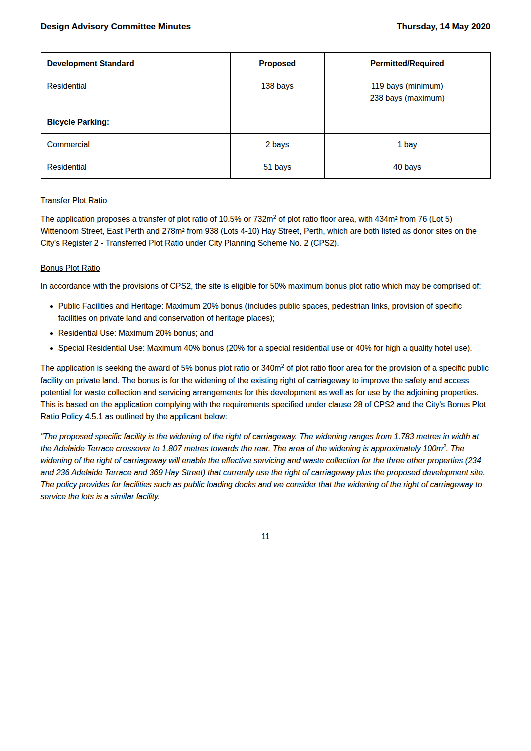Design Advisory Committee Minutes Thursday, 14 May 2020
| Development Standard | Proposed | Permitted/Required |
| --- | --- | --- |
| Residential | 138 bays | 119 bays (minimum) 238 bays (maximum) |
| Bicycle Parking: | | |
| Commercial | 2 bays | 1 bay |
| Residential | 51 bays | 40 bays |
Transfer Plot Ratio
The application proposes a transfer of plot ratio of 10.5% or 732m2 of plot ratio floor area, with 434m² from 76 (Lot 5) Wittenoom Street, East Perth and 278m² from 938 (Lots 4-10) Hay Street, Perth, which are both listed as donor sites on the City's Register 2 - Transferred Plot Ratio under City Planning Scheme No. 2 (CPS2).
Bonus Plot Ratio
In accordance with the provisions of CPS2, the site is eligible for 50% maximum bonus plot ratio which may be comprised of:
Public Facilities and Heritage: Maximum 20% bonus (includes public spaces, pedestrian links, provision of specific facilities on private land and conservation of heritage places);
Residential Use: Maximum 20% bonus; and
Special Residential Use: Maximum 40% bonus (20% for a special residential use or 40% for high a quality hotel use).
The application is seeking the award of 5% bonus plot ratio or 340m2 of plot ratio floor area for the provision of a specific public facility on private land. The bonus is for the widening of the existing right of carriageway to improve the safety and access potential for waste collection and servicing arrangements for this development as well as for use by the adjoining properties. This is based on the application complying with the requirements specified under clause 28 of CPS2 and the City's Bonus Plot Ratio Policy 4.5.1 as outlined by the applicant below:
"The proposed specific facility is the widening of the right of carriageway. The widening ranges from 1.783 metres in width at the Adelaide Terrace crossover to 1.807 metres towards the rear. The area of the widening is approximately 100m2. The widening of the right of carriageway will enable the effective servicing and waste collection for the three other properties (234 and 236 Adelaide Terrace and 369 Hay Street) that currently use the right of carriageway plus the proposed development site. The policy provides for facilities such as public loading docks and we consider that the widening of the right of carriageway to service the lots is a similar facility.
11